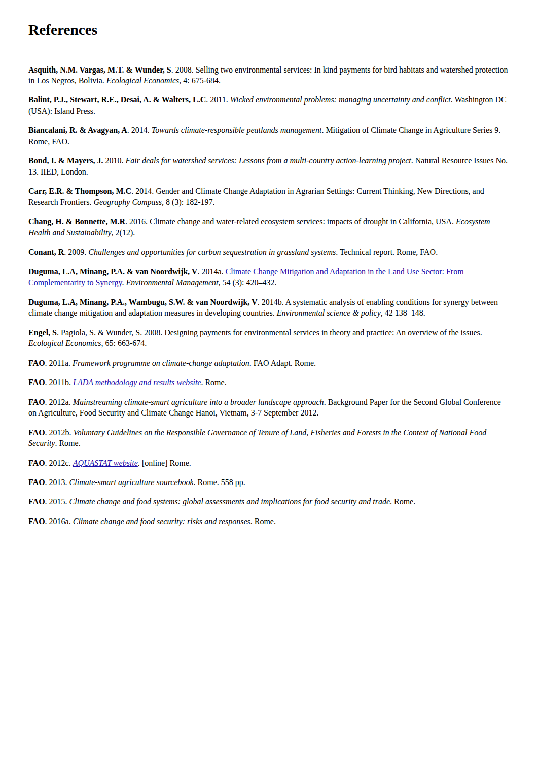References
Asquith, N.M. Vargas, M.T. & Wunder, S. 2008. Selling two environmental services: In kind payments for bird habitats and watershed protection in Los Negros, Bolivia. Ecological Economics, 4: 675-684.
Balint, P.J., Stewart, R.E., Desai, A. & Walters, L.C. 2011. Wicked environmental problems: managing uncertainty and conflict. Washington DC (USA): Island Press.
Biancalani, R. & Avagyan, A. 2014. Towards climate-responsible peatlands management. Mitigation of Climate Change in Agriculture Series 9. Rome, FAO.
Bond, I. & Mayers, J. 2010. Fair deals for watershed services: Lessons from a multi-country action-learning project. Natural Resource Issues No. 13. IIED, London.
Carr, E.R. & Thompson, M.C. 2014. Gender and Climate Change Adaptation in Agrarian Settings: Current Thinking, New Directions, and Research Frontiers. Geography Compass, 8 (3): 182-197.
Chang, H. & Bonnette, M.R. 2016. Climate change and water-related ecosystem services: impacts of drought in California, USA. Ecosystem Health and Sustainability, 2(12).
Conant, R. 2009. Challenges and opportunities for carbon sequestration in grassland systems. Technical report. Rome, FAO.
Duguma, L.A, Minang, P.A. & van Noordwijk, V. 2014a. Climate Change Mitigation and Adaptation in the Land Use Sector: From Complementarity to Synergy. Environmental Management, 54 (3): 420–432.
Duguma, L.A, Minang, P.A., Wambugu, S.W. & van Noordwijk, V. 2014b. A systematic analysis of enabling conditions for synergy between climate change mitigation and adaptation measures in developing countries. Environmental science & policy, 42 138–148.
Engel, S. Pagiola, S. & Wunder, S. 2008. Designing payments for environmental services in theory and practice: An overview of the issues. Ecological Economics, 65: 663-674.
FAO. 2011a. Framework programme on climate-change adaptation. FAO Adapt. Rome.
FAO. 2011b. LADA methodology and results website. Rome.
FAO. 2012a. Mainstreaming climate-smart agriculture into a broader landscape approach. Background Paper for the Second Global Conference on Agriculture, Food Security and Climate Change Hanoi, Vietnam, 3-7 September 2012.
FAO. 2012b. Voluntary Guidelines on the Responsible Governance of Tenure of Land, Fisheries and Forests in the Context of National Food Security. Rome.
FAO. 2012c. AQUASTAT website. [online] Rome.
FAO. 2013. Climate-smart agriculture sourcebook. Rome. 558 pp.
FAO. 2015. Climate change and food systems: global assessments and implications for food security and trade. Rome.
FAO. 2016a. Climate change and food security: risks and responses. Rome.